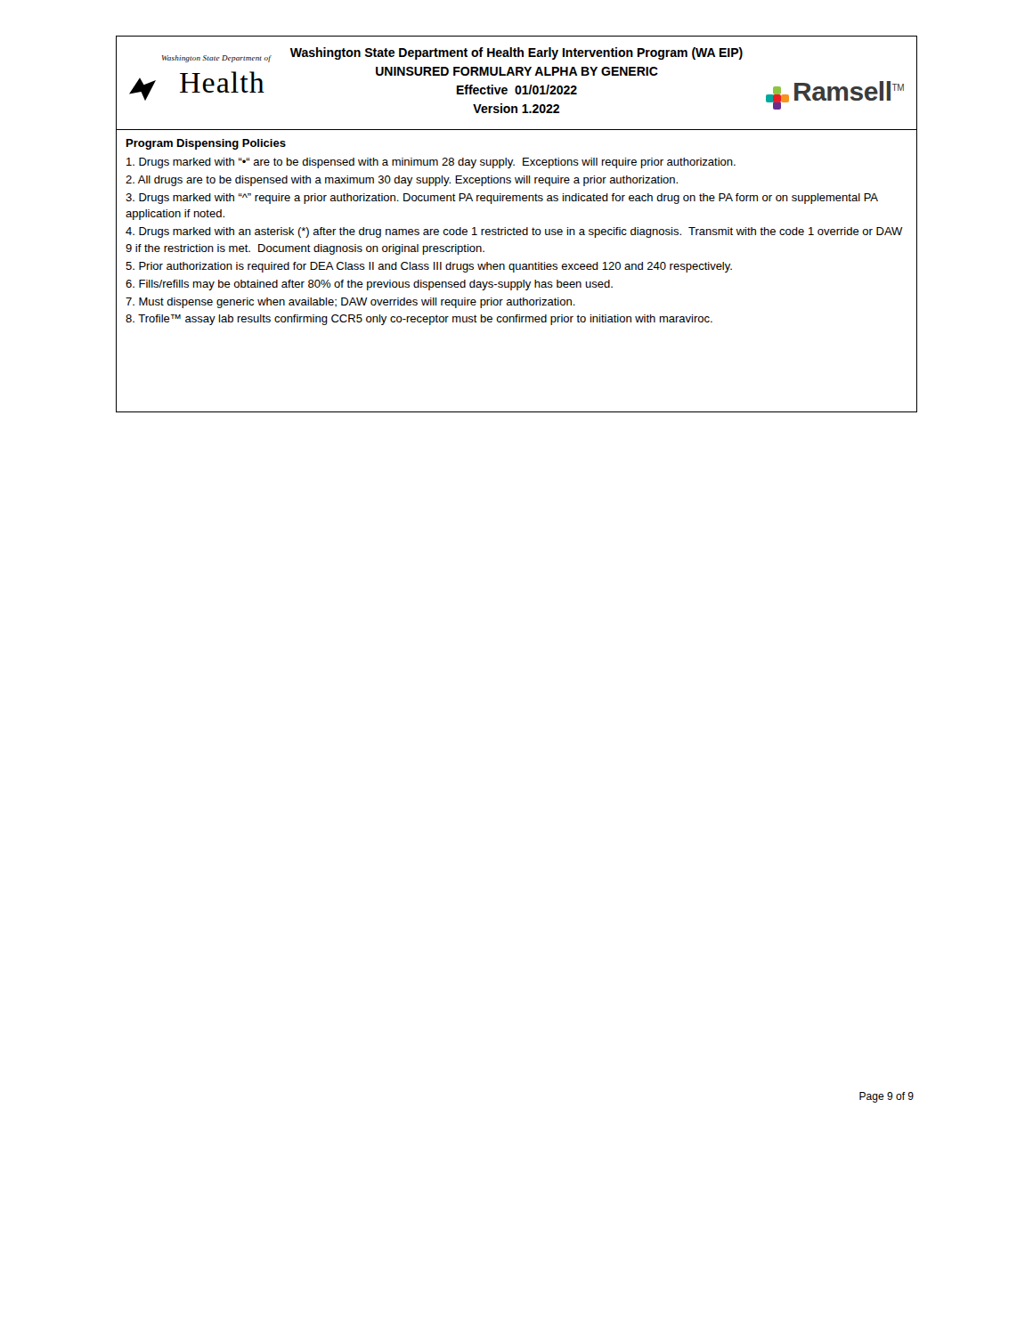Washington State Department of Health
Washington State Department of Health Early Intervention Program (WA EIP)
UNINSURED FORMULARY ALPHA BY GENERIC
Effective 01/01/2022
Version 1.2022
RamsellTM
Program Dispensing Policies
1. Drugs marked with “•“ are to be dispensed with a minimum 28 day supply. Exceptions will require prior authorization.
2. All drugs are to be dispensed with a maximum 30 day supply. Exceptions will require a prior authorization.
3. Drugs marked with “^” require a prior authorization. Document PA requirements as indicated for each drug on the PA form or on supplemental PA application if noted.
4. Drugs marked with an asterisk (*) after the drug names are code 1 restricted to use in a specific diagnosis. Transmit with the code 1 override or DAW 9 if the restriction is met. Document diagnosis on original prescription.
5. Prior authorization is required for DEA Class II and Class III drugs when quantities exceed 120 and 240 respectively.
6. Fills/refills may be obtained after 80% of the previous dispensed days-supply has been used.
7. Must dispense generic when available; DAW overrides will require prior authorization.
8. Trofile™ assay lab results confirming CCR5 only co-receptor must be confirmed prior to initiation with maraviroc.
Page 9 of 9